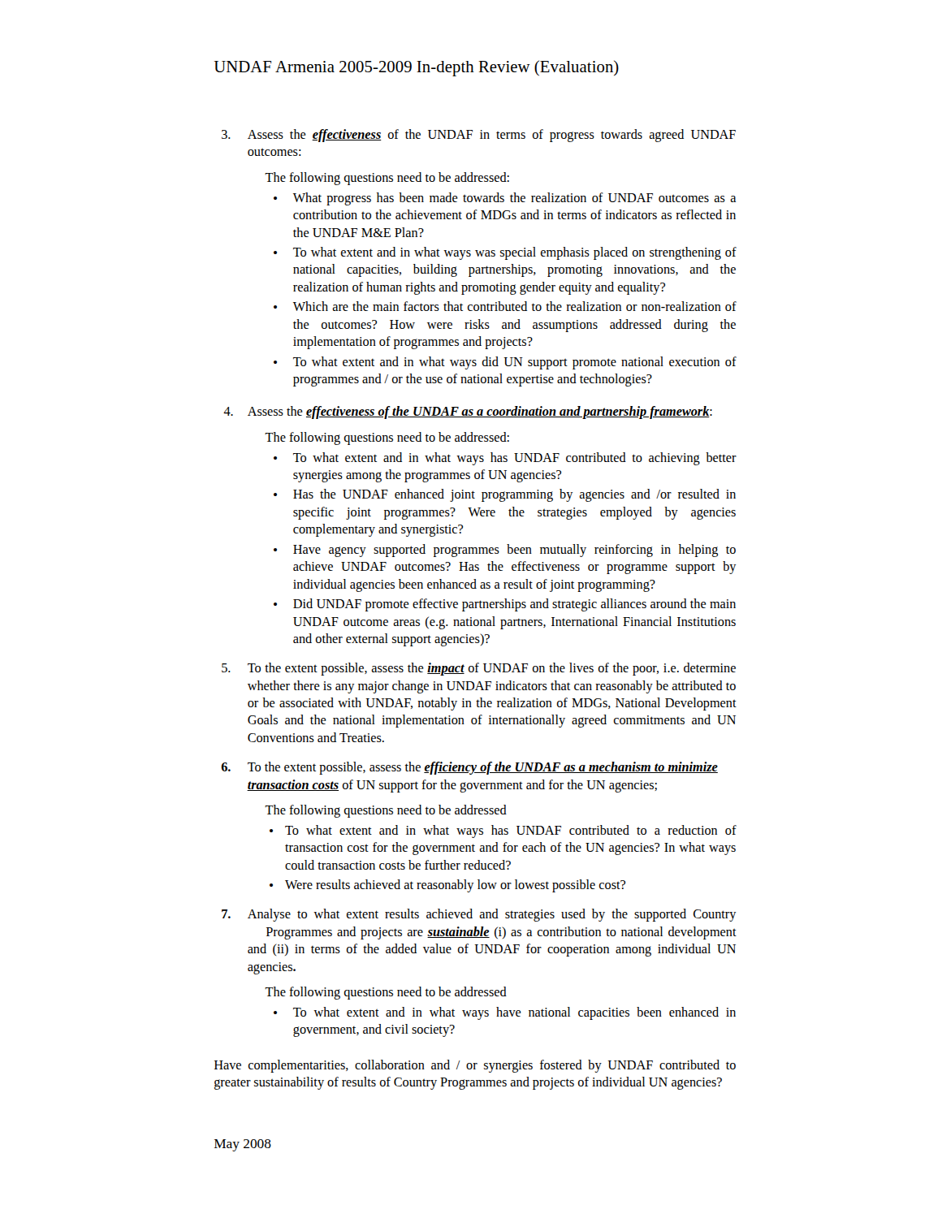UNDAF Armenia 2005-2009 In-depth Review (Evaluation)
3.
Assess the effectiveness of the UNDAF in terms of progress towards agreed UNDAF outcomes:
The following questions need to be addressed:
What progress has been made towards the realization of UNDAF outcomes as a contribution to the achievement of MDGs and in terms of indicators as reflected in the UNDAF M&E Plan?
To what extent and in what ways was special emphasis placed on strengthening of national capacities, building partnerships, promoting innovations, and the realization of human rights and promoting gender equity and equality?
Which are the main factors that contributed to the realization or non-realization of the outcomes? How were risks and assumptions addressed during the implementation of programmes and projects?
To what extent and in what ways did UN support promote national execution of programmes and / or the use of national expertise and technologies?
4.
Assess the effectiveness of the UNDAF as a coordination and partnership framework:
The following questions need to be addressed:
To what extent and in what ways has UNDAF contributed to achieving better synergies among the programmes of UN agencies?
Has the UNDAF enhanced joint programming by agencies and /or resulted in specific joint programmes? Were the strategies employed by agencies complementary and synergistic?
Have agency supported programmes been mutually reinforcing in helping to achieve UNDAF outcomes? Has the effectiveness or programme support by individual agencies been enhanced as a result of joint programming?
Did UNDAF promote effective partnerships and strategic alliances around the main UNDAF outcome areas (e.g. national partners, International Financial Institutions and other external support agencies)?
5.
To the extent possible, assess the impact of UNDAF on the lives of the poor, i.e. determine whether there is any major change in UNDAF indicators that can reasonably be attributed to or be associated with UNDAF, notably in the realization of MDGs, National Development Goals and the national implementation of internationally agreed commitments and UN Conventions and Treaties.
6.
To the extent possible, assess the efficiency of the UNDAF as a mechanism to minimize
transaction costs of UN support for the government and for the UN agencies;
The following questions need to be addressed
To what extent and in what ways has UNDAF contributed to a reduction of transaction cost for the government and for each of the UN agencies? In what ways could transaction costs be further reduced?
Were results achieved at reasonably low or lowest possible cost?
7.
Analyse to what extent results achieved and strategies used by the supported Country Programmes and projects are sustainable (i) as a contribution to national development and (ii) in terms of the added value of UNDAF for cooperation among individual UN agencies.
The following questions need to be addressed
To what extent and in what ways have national capacities been enhanced in government, and civil society?
Have complementarities, collaboration and / or synergies fostered by UNDAF contributed to greater sustainability of results of Country Programmes and projects of individual UN agencies?
May 2008